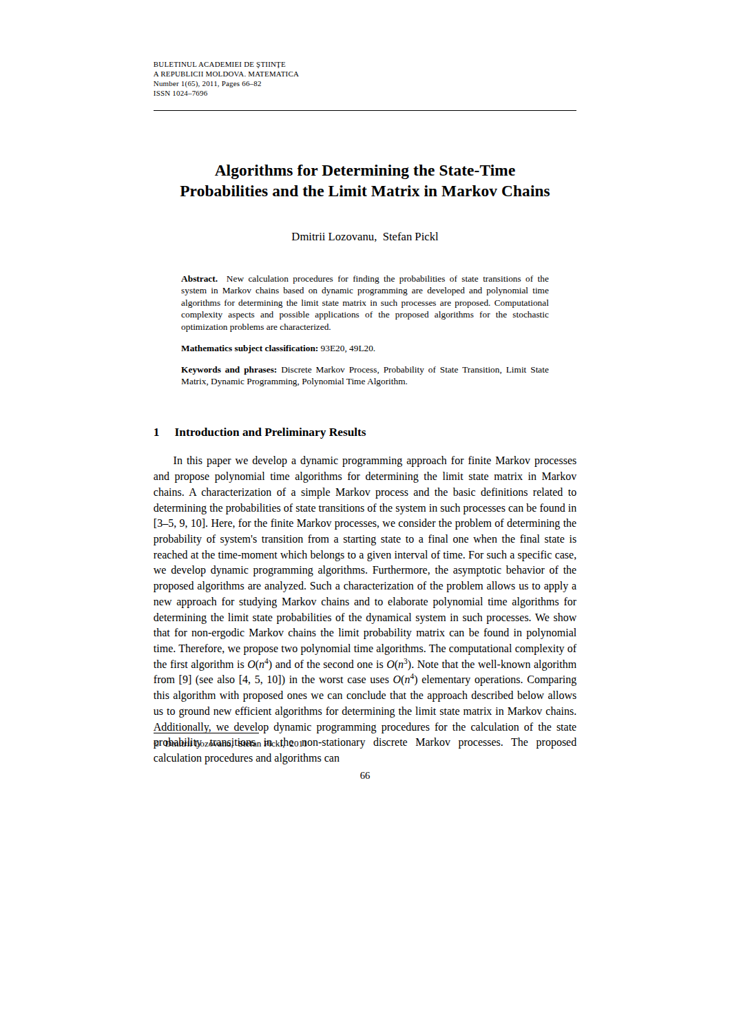Buletinul Academiei de Ştiinţe
a Republicii Moldova. Matematica
Number 1(65), 2011, Pages 66–82
ISSN 1024–7696
Algorithms for Determining the State-Time
Probabilities and the Limit Matrix in Markov Chains
Dmitrii Lozovanu, Stefan Pickl
Abstract. New calculation procedures for finding the probabilities of state transitions of the system in Markov chains based on dynamic programming are developed and polynomial time algorithms for determining the limit state matrix in such processes are proposed. Computational complexity aspects and possible applications of the proposed algorithms for the stochastic optimization problems are characterized.
Mathematics subject classification: 93E20, 49L20.
Keywords and phrases: Discrete Markov Process, Probability of State Transition, Limit State Matrix, Dynamic Programming, Polynomial Time Algorithm.
1 Introduction and Preliminary Results
In this paper we develop a dynamic programming approach for finite Markov processes and propose polynomial time algorithms for determining the limit state matrix in Markov chains. A characterization of a simple Markov process and the basic definitions related to determining the probabilities of state transitions of the system in such processes can be found in [3–5, 9, 10]. Here, for the finite Markov processes, we consider the problem of determining the probability of system's transition from a starting state to a final one when the final state is reached at the time-moment which belongs to a given interval of time. For such a specific case, we develop dynamic programming algorithms. Furthermore, the asymptotic behavior of the proposed algorithms are analyzed. Such a characterization of the problem allows us to apply a new approach for studying Markov chains and to elaborate polynomial time algorithms for determining the limit state probabilities of the dynamical system in such processes. We show that for non-ergodic Markov chains the limit probability matrix can be found in polynomial time. Therefore, we propose two polynomial time algorithms. The computational complexity of the first algorithm is O(n4) and of the second one is O(n3). Note that the well-known algorithm from [9] (see also [4, 5, 10]) in the worst case uses O(n4) elementary operations. Comparing this algorithm with proposed ones we can conclude that the approach described below allows us to ground new efficient algorithms for determining the limit state matrix in Markov chains. Additionally, we develop dynamic programming procedures for the calculation of the state probability transitions in the non-stationary discrete Markov processes. The proposed calculation procedures and algorithms can
© Dmitrii Lozovanu, Stefan Pickl, 2011
66